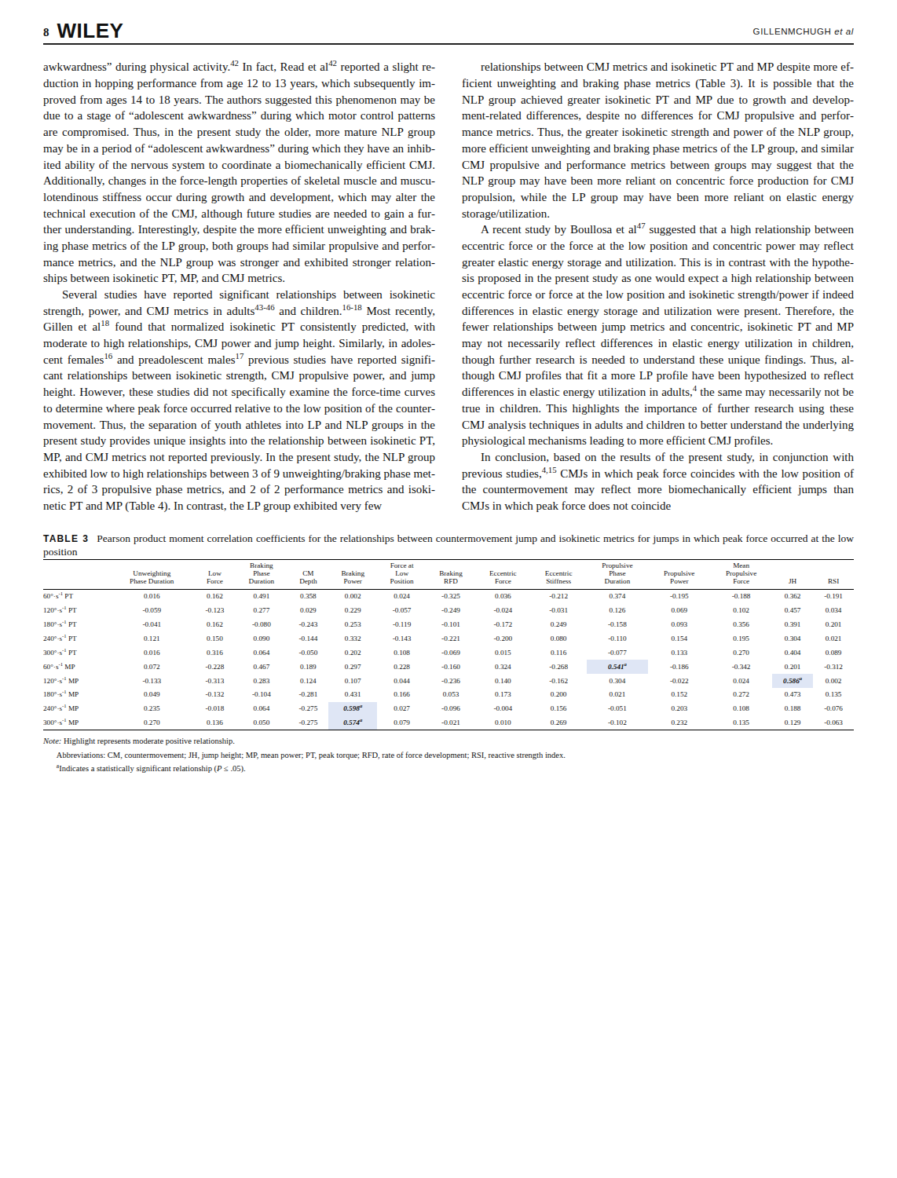8 WILEY
GILLENMCHUGH et al
awkwardness” during physical activity.42 In fact, Read et al42 reported a slight reduction in hopping performance from age 12 to 13 years, which subsequently improved from ages 14 to 18 years. The authors suggested this phenomenon may be due to a stage of “adolescent awkwardness” during which motor control patterns are compromised. Thus, in the present study the older, more mature NLP group may be in a period of “adolescent awkwardness” during which they have an inhibited ability of the nervous system to coordinate a biomechanically efficient CMJ. Additionally, changes in the force-length properties of skeletal muscle and musculotendinous stiffness occur during growth and development, which may alter the technical execution of the CMJ, although future studies are needed to gain a further understanding. Interestingly, despite the more efficient unweighting and braking phase metrics of the LP group, both groups had similar propulsive and performance metrics, and the NLP group was stronger and exhibited stronger relationships between isokinetic PT, MP, and CMJ metrics.
Several studies have reported significant relationships between isokinetic strength, power, and CMJ metrics in adults43-46 and children.16-18 Most recently, Gillen et al18 found that normalized isokinetic PT consistently predicted, with moderate to high relationships, CMJ power and jump height. Similarly, in adolescent females16 and preadolescent males17 previous studies have reported significant relationships between isokinetic strength, CMJ propulsive power, and jump height. However, these studies did not specifically examine the force-time curves to determine where peak force occurred relative to the low position of the countermovement. Thus, the separation of youth athletes into LP and NLP groups in the present study provides unique insights into the relationship between isokinetic PT, MP, and CMJ metrics not reported previously. In the present study, the NLP group exhibited low to high relationships between 3 of 9 unweighting/braking phase metrics, 2 of 3 propulsive phase metrics, and 2 of 2 performance metrics and isokinetic PT and MP (Table 4). In contrast, the LP group exhibited very few
relationships between CMJ metrics and isokinetic PT and MP despite more efficient unweighting and braking phase metrics (Table 3). It is possible that the NLP group achieved greater isokinetic PT and MP due to growth and development-related differences, despite no differences for CMJ propulsive and performance metrics. Thus, the greater isokinetic strength and power of the NLP group, more efficient unweighting and braking phase metrics of the LP group, and similar CMJ propulsive and performance metrics between groups may suggest that the NLP group may have been more reliant on concentric force production for CMJ propulsion, while the LP group may have been more reliant on elastic energy storage/utilization.
A recent study by Boullosa et al47 suggested that a high relationship between eccentric force or the force at the low position and concentric power may reflect greater elastic energy storage and utilization. This is in contrast with the hypothesis proposed in the present study as one would expect a high relationship between eccentric force or force at the low position and isokinetic strength/power if indeed differences in elastic energy storage and utilization were present. Therefore, the fewer relationships between jump metrics and concentric, isokinetic PT and MP may not necessarily reflect differences in elastic energy utilization in children, though further research is needed to understand these unique findings. Thus, although CMJ profiles that fit a more LP profile have been hypothesized to reflect differences in elastic energy utilization in adults,4 the same may necessarily not be true in children. This highlights the importance of further research using these CMJ analysis techniques in adults and children to better understand the underlying physiological mechanisms leading to more efficient CMJ profiles.
In conclusion, based on the results of the present study, in conjunction with previous studies,4,15 CMJs in which peak force coincides with the low position of the countermovement may reflect more biomechanically efficient jumps than CMJs in which peak force does not coincide
TABLE 3 Pearson product moment correlation coefficients for the relationships between countermovement jump and isokinetic metrics for jumps in which peak force occurred at the low position
| | Unweighting Phase Duration | Low Force | Braking Phase Duration | CM Depth | Braking Power | Force at Low Position | Braking RFD | Eccentric Force | Eccentric Stiffness | Propulsive Phase Duration | Propulsive Power | Mean Propulsive Force | JH | RSI |
| --- | --- | --- | --- | --- | --- | --- | --- | --- | --- | --- | --- | --- | --- | --- |
| 60°·s -1 PT | 0.016 | 0.162 | 0.491 | 0.358 | 0.002 | 0.024 | -0.325 | 0.036 | -0.212 | 0.374 | -0.195 | -0.188 | 0.362 | -0.191 |
| 120°·s -1 PT | -0.059 | -0.123 | 0.277 | 0.029 | 0.229 | -0.057 | -0.249 | -0.024 | -0.031 | 0.126 | 0.069 | 0.102 | 0.457 | 0.034 |
| 180°·s -1 PT | -0.041 | 0.162 | -0.080 | -0.243 | 0.253 | -0.119 | -0.101 | -0.172 | 0.249 | -0.158 | 0.093 | 0.356 | 0.391 | 0.201 |
| 240°·s -1 PT | 0.121 | 0.150 | 0.090 | -0.144 | 0.332 | -0.143 | -0.221 | -0.200 | 0.080 | -0.110 | 0.154 | 0.195 | 0.304 | 0.021 |
| 300°·s -1 PT | 0.016 | 0.316 | 0.064 | -0.050 | 0.202 | 0.108 | -0.069 | 0.015 | 0.116 | -0.077 | 0.133 | 0.270 | 0.404 | 0.089 |
| 60°·s -1 MP | 0.072 | -0.228 | 0.467 | 0.189 | 0.297 | 0.228 | -0.160 | 0.324 | -0.268 | 0.541 a | -0.186 | -0.342 | 0.201 | -0.312 |
| 120°·s -1 MP | -0.133 | -0.313 | 0.283 | 0.124 | 0.107 | 0.044 | -0.236 | 0.140 | -0.162 | 0.304 | -0.022 | 0.024 | 0.586 a | 0.002 |
| 180°·s -1 MP | 0.049 | -0.132 | -0.104 | -0.281 | 0.431 | 0.166 | 0.053 | 0.173 | 0.200 | 0.021 | 0.152 | 0.272 | 0.473 | 0.135 |
| 240°·s -1 MP | 0.235 | -0.018 | 0.064 | -0.275 | 0.598 a | 0.027 | -0.096 | -0.004 | 0.156 | -0.051 | 0.203 | 0.108 | 0.188 | -0.076 |
| 300°·s -1 MP | 0.270 | 0.136 | 0.050 | -0.275 | 0.574 a | 0.079 | -0.021 | 0.010 | 0.269 | -0.102 | 0.232 | 0.135 | 0.129 | -0.063 |
Note: Highlight represents moderate positive relationship.
Abbreviations: CM, countermovement; JH, jump height; MP, mean power; PT, peak torque; RFD, rate of force development; RSI, reactive strength index.
aIndicates a statistically significant relationship (P ≤ .05).